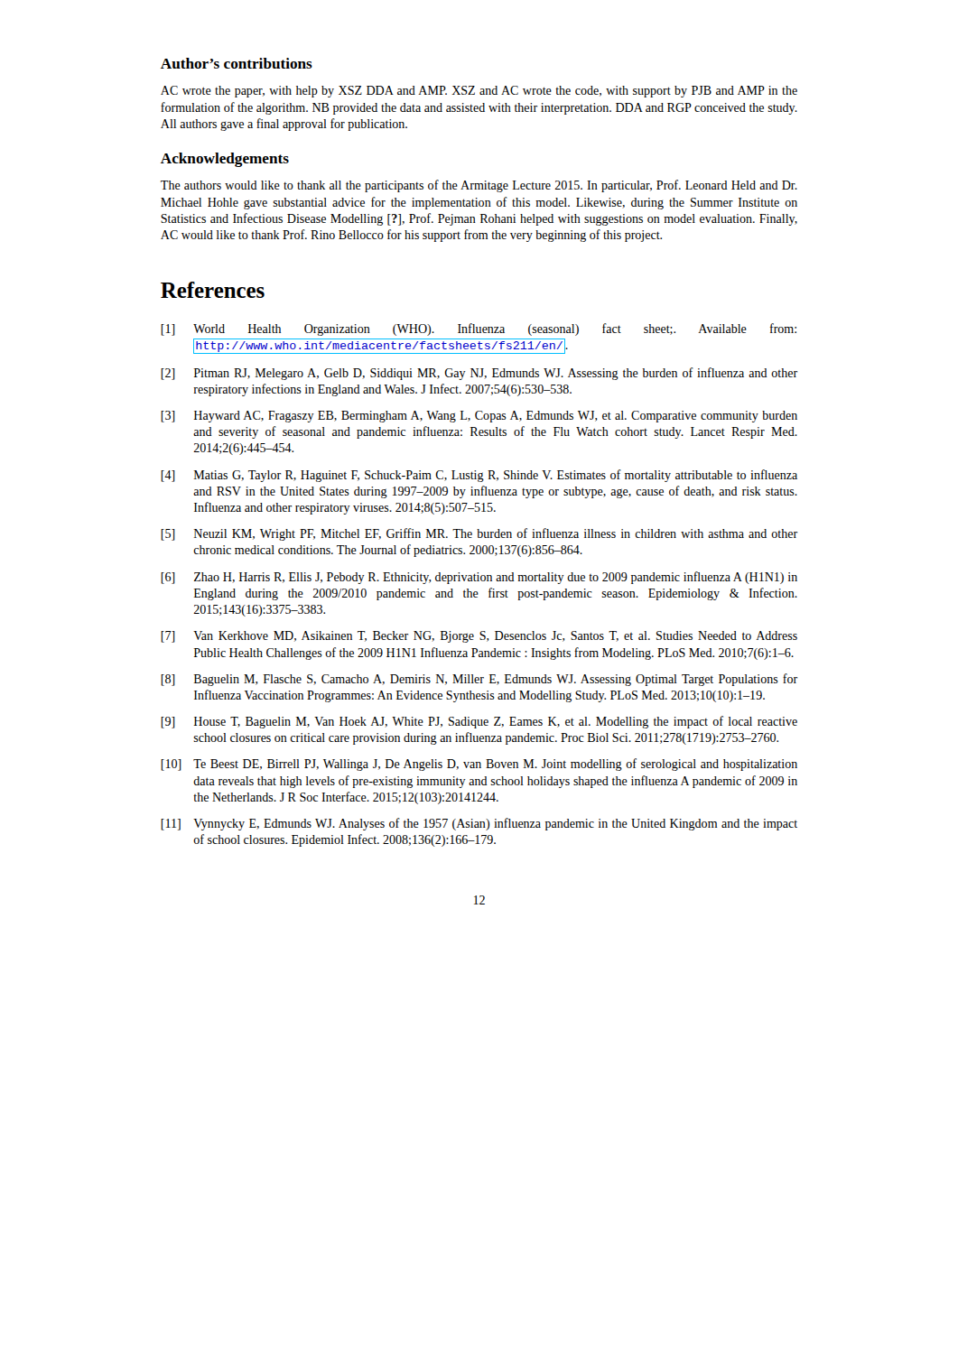Author’s contributions
AC wrote the paper, with help by XSZ DDA and AMP. XSZ and AC wrote the code, with support by PJB and AMP in the formulation of the algorithm. NB provided the data and assisted with their interpretation. DDA and RGP conceived the study. All authors gave a final approval for publication.
Acknowledgements
The authors would like to thank all the participants of the Armitage Lecture 2015. In particular, Prof. Leonard Held and Dr. Michael Hohle gave substantial advice for the implementation of this model. Likewise, during the Summer Institute on Statistics and Infectious Disease Modelling [?], Prof. Pejman Rohani helped with suggestions on model evaluation. Finally, AC would like to thank Prof. Rino Bellocco for his support from the very beginning of this project.
References
[1] World Health Organization (WHO). Influenza (seasonal) fact sheet;. Available from: http://www.who.int/mediacentre/factsheets/fs211/en/.
[2] Pitman RJ, Melegaro A, Gelb D, Siddiqui MR, Gay NJ, Edmunds WJ. Assessing the burden of influenza and other respiratory infections in England and Wales. J Infect. 2007;54(6):530–538.
[3] Hayward AC, Fragaszy EB, Bermingham A, Wang L, Copas A, Edmunds WJ, et al. Comparative community burden and severity of seasonal and pandemic influenza: Results of the Flu Watch cohort study. Lancet Respir Med. 2014;2(6):445–454.
[4] Matias G, Taylor R, Haguinet F, Schuck-Paim C, Lustig R, Shinde V. Estimates of mortality attributable to influenza and RSV in the United States during 1997–2009 by influenza type or subtype, age, cause of death, and risk status. Influenza and other respiratory viruses. 2014;8(5):507–515.
[5] Neuzil KM, Wright PF, Mitchel EF, Griffin MR. The burden of influenza illness in children with asthma and other chronic medical conditions. The Journal of pediatrics. 2000;137(6):856–864.
[6] Zhao H, Harris R, Ellis J, Pebody R. Ethnicity, deprivation and mortality due to 2009 pandemic influenza A (H1N1) in England during the 2009/2010 pandemic and the first post-pandemic season. Epidemiology & Infection. 2015;143(16):3375–3383.
[7] Van Kerkhove MD, Asikainen T, Becker NG, Bjorge S, Desenclos Jc, Santos T, et al. Studies Needed to Address Public Health Challenges of the 2009 H1N1 Influenza Pandemic : Insights from Modeling. PLoS Med. 2010;7(6):1–6.
[8] Baguelin M, Flasche S, Camacho A, Demiris N, Miller E, Edmunds WJ. Assessing Optimal Target Populations for Influenza Vaccination Programmes: An Evidence Synthesis and Modelling Study. PLoS Med. 2013;10(10):1–19.
[9] House T, Baguelin M, Van Hoek AJ, White PJ, Sadique Z, Eames K, et al. Modelling the impact of local reactive school closures on critical care provision during an influenza pandemic. Proc Biol Sci. 2011;278(1719):2753–2760.
[10] Te Beest DE, Birrell PJ, Wallinga J, De Angelis D, van Boven M. Joint modelling of serological and hospitalization data reveals that high levels of pre-existing immunity and school holidays shaped the influenza A pandemic of 2009 in the Netherlands. J R Soc Interface. 2015;12(103):20141244.
[11] Vynnycky E, Edmunds WJ. Analyses of the 1957 (Asian) influenza pandemic in the United Kingdom and the impact of school closures. Epidemiol Infect. 2008;136(2):166–179.
12